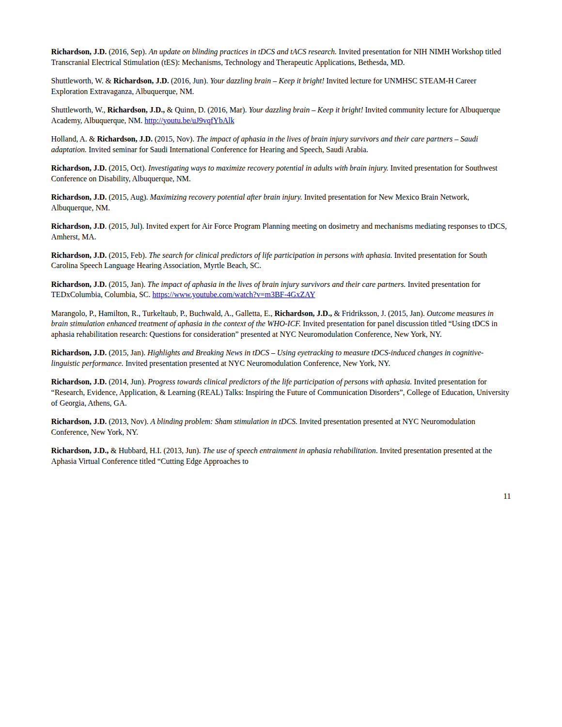Richardson, J.D. (2016, Sep). An update on blinding practices in tDCS and tACS research. Invited presentation for NIH NIMH Workshop titled Transcranial Electrical Stimulation (tES): Mechanisms, Technology and Therapeutic Applications, Bethesda, MD.
Shuttleworth, W. & Richardson, J.D. (2016, Jun). Your dazzling brain – Keep it bright! Invited lecture for UNMHSC STEAM-H Career Exploration Extravaganza, Albuquerque, NM.
Shuttleworth, W., Richardson, J.D., & Quinn, D. (2016, Mar). Your dazzling brain – Keep it bright! Invited community lecture for Albuquerque Academy, Albuquerque, NM. http://youtu.be/uJ9vqfYbAlk
Holland, A. & Richardson, J.D. (2015, Nov). The impact of aphasia in the lives of brain injury survivors and their care partners – Saudi adaptation. Invited seminar for Saudi International Conference for Hearing and Speech, Saudi Arabia.
Richardson, J.D. (2015, Oct). Investigating ways to maximize recovery potential in adults with brain injury. Invited presentation for Southwest Conference on Disability, Albuquerque, NM.
Richardson, J.D. (2015, Aug). Maximizing recovery potential after brain injury. Invited presentation for New Mexico Brain Network, Albuquerque, NM.
Richardson, J.D. (2015, Jul). Invited expert for Air Force Program Planning meeting on dosimetry and mechanisms mediating responses to tDCS, Amherst, MA.
Richardson, J.D. (2015, Feb). The search for clinical predictors of life participation in persons with aphasia. Invited presentation for South Carolina Speech Language Hearing Association, Myrtle Beach, SC.
Richardson, J.D. (2015, Jan). The impact of aphasia in the lives of brain injury survivors and their care partners. Invited presentation for TEDxColumbia, Columbia, SC. https://www.youtube.com/watch?v=m3BF-4GxZAY
Marangolo, P., Hamilton, R., Turkeltaub, P., Buchwald, A., Galletta, E., Richardson, J.D., & Fridriksson, J. (2015, Jan). Outcome measures in brain stimulation enhanced treatment of aphasia in the context of the WHO-ICF. Invited presentation for panel discussion titled “Using tDCS in aphasia rehabilitation research: Questions for consideration” presented at NYC Neuromodulation Conference, New York, NY.
Richardson, J.D. (2015, Jan). Highlights and Breaking News in tDCS – Using eyetracking to measure tDCS-induced changes in cognitive-linguistic performance. Invited presentation presented at NYC Neuromodulation Conference, New York, NY.
Richardson, J.D. (2014, Jun). Progress towards clinical predictors of the life participation of persons with aphasia. Invited presentation for “Research, Evidence, Application, & Learning (REAL) Talks: Inspiring the Future of Communication Disorders”, College of Education, University of Georgia, Athens, GA.
Richardson, J.D. (2013, Nov). A blinding problem: Sham stimulation in tDCS. Invited presentation presented at NYC Neuromodulation Conference, New York, NY.
Richardson, J.D., & Hubbard, H.I. (2013, Jun). The use of speech entrainment in aphasia rehabilitation. Invited presentation presented at the Aphasia Virtual Conference titled “Cutting Edge Approaches to
11